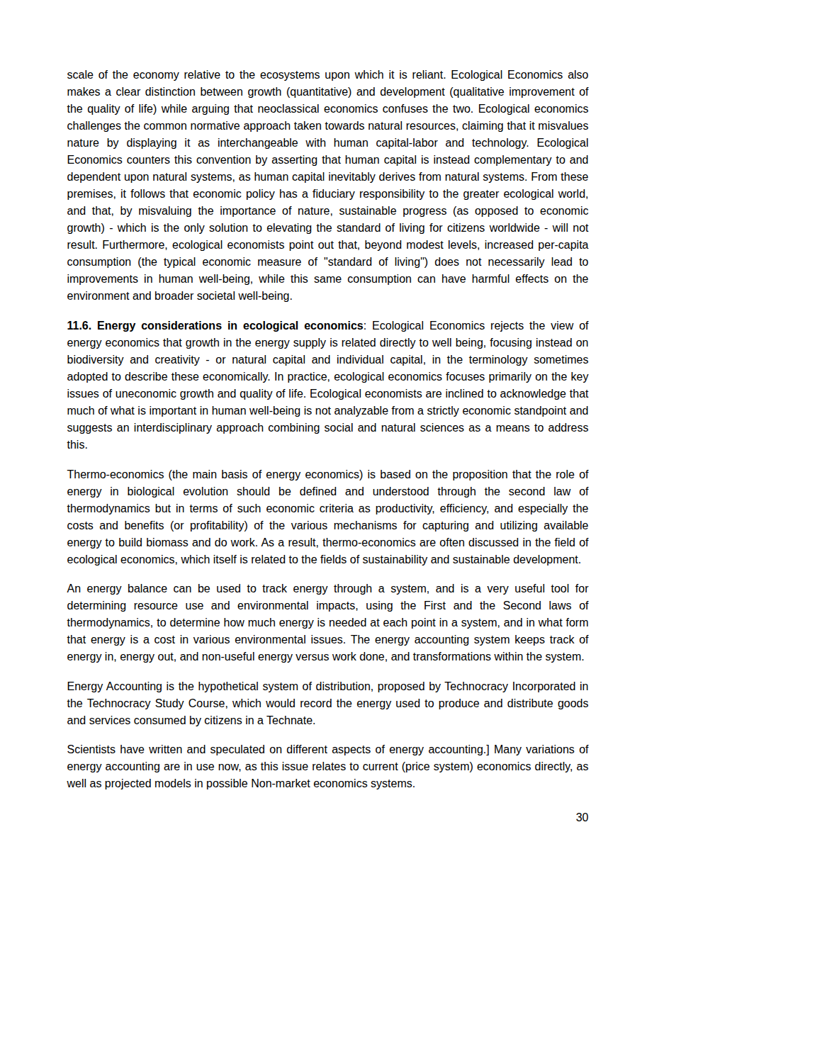scale of the economy relative to the ecosystems upon which it is reliant. Ecological Economics also makes a clear distinction between growth (quantitative) and development (qualitative improvement of the quality of life) while arguing that neoclassical economics confuses the two. Ecological economics challenges the common normative approach taken towards natural resources, claiming that it misvalues nature by displaying it as interchangeable with human capital-labor and technology. Ecological Economics counters this convention by asserting that human capital is instead complementary to and dependent upon natural systems, as human capital inevitably derives from natural systems. From these premises, it follows that economic policy has a fiduciary responsibility to the greater ecological world, and that, by misvaluing the importance of nature, sustainable progress (as opposed to economic growth) - which is the only solution to elevating the standard of living for citizens worldwide - will not result. Furthermore, ecological economists point out that, beyond modest levels, increased per-capita consumption (the typical economic measure of "standard of living") does not necessarily lead to improvements in human well-being, while this same consumption can have harmful effects on the environment and broader societal well-being.
11.6. Energy considerations in ecological economics: Ecological Economics rejects the view of energy economics that growth in the energy supply is related directly to well being, focusing instead on biodiversity and creativity - or natural capital and individual capital, in the terminology sometimes adopted to describe these economically. In practice, ecological economics focuses primarily on the key issues of uneconomic growth and quality of life. Ecological economists are inclined to acknowledge that much of what is important in human well-being is not analyzable from a strictly economic standpoint and suggests an interdisciplinary approach combining social and natural sciences as a means to address this.
Thermo-economics (the main basis of energy economics) is based on the proposition that the role of energy in biological evolution should be defined and understood through the second law of thermodynamics but in terms of such economic criteria as productivity, efficiency, and especially the costs and benefits (or profitability) of the various mechanisms for capturing and utilizing available energy to build biomass and do work. As a result, thermo-economics are often discussed in the field of ecological economics, which itself is related to the fields of sustainability and sustainable development.
An energy balance can be used to track energy through a system, and is a very useful tool for determining resource use and environmental impacts, using the First and the Second laws of thermodynamics, to determine how much energy is needed at each point in a system, and in what form that energy is a cost in various environmental issues. The energy accounting system keeps track of energy in, energy out, and non-useful energy versus work done, and transformations within the system.
Energy Accounting is the hypothetical system of distribution, proposed by Technocracy Incorporated in the Technocracy Study Course, which would record the energy used to produce and distribute goods and services consumed by citizens in a Technate.
Scientists have written and speculated on different aspects of energy accounting.] Many variations of energy accounting are in use now, as this issue relates to current (price system) economics directly, as well as projected models in possible Non-market economics systems.
30